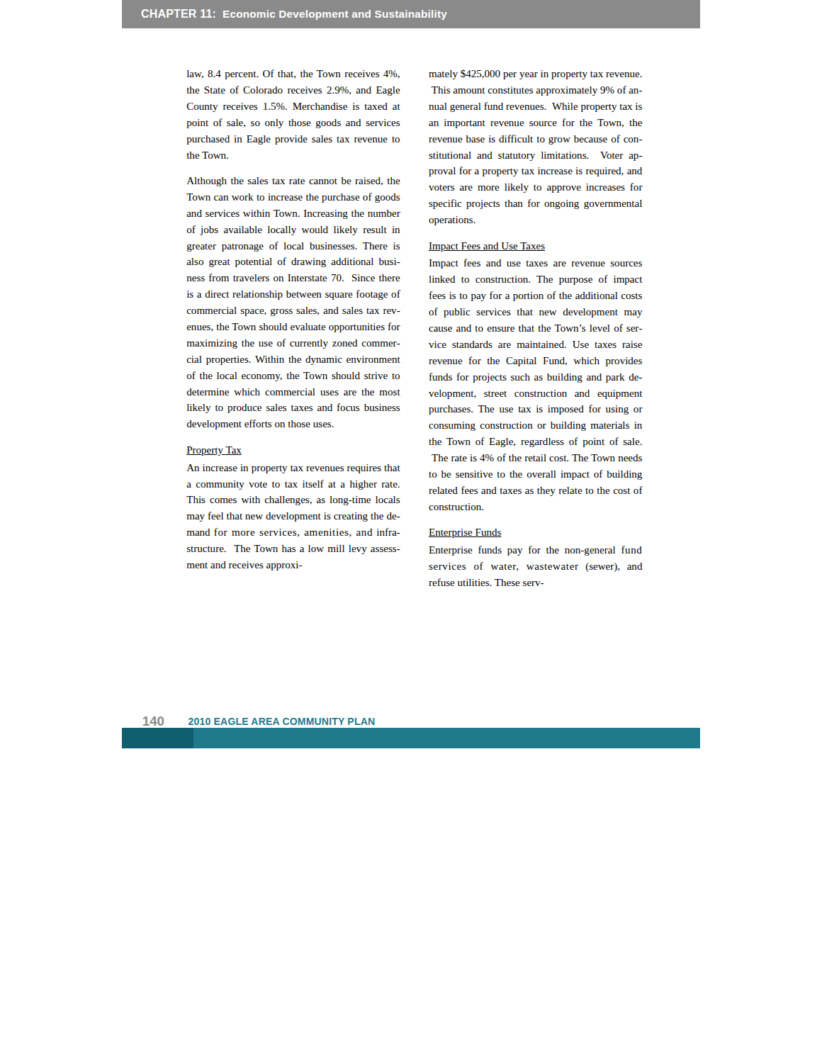CHAPTER 11: Economic Development and Sustainability
law, 8.4 percent. Of that, the Town receives 4%, the State of Colorado receives 2.9%, and Eagle County receives 1.5%. Merchandise is taxed at point of sale, so only those goods and services purchased in Eagle provide sales tax revenue to the Town.
Although the sales tax rate cannot be raised, the Town can work to increase the purchase of goods and services within Town. Increasing the number of jobs available locally would likely result in greater patronage of local businesses. There is also great potential of drawing additional business from travelers on Interstate 70. Since there is a direct relationship between square footage of commercial space, gross sales, and sales tax revenues, the Town should evaluate opportunities for maximizing the use of currently zoned commercial properties. Within the dynamic environment of the local economy, the Town should strive to determine which commercial uses are the most likely to produce sales taxes and focus business development efforts on those uses.
Property Tax
An increase in property tax revenues requires that a community vote to tax itself at a higher rate. This comes with challenges, as long-time locals may feel that new development is creating the demand for more services, amenities, and infrastructure. The Town has a low mill levy assessment and receives approxi-
mately $425,000 per year in property tax revenue. This amount constitutes approximately 9% of annual general fund revenues. While property tax is an important revenue source for the Town, the revenue base is difficult to grow because of constitutional and statutory limitations. Voter approval for a property tax increase is required, and voters are more likely to approve increases for specific projects than for ongoing governmental operations.
Impact Fees and Use Taxes
Impact fees and use taxes are revenue sources linked to construction. The purpose of impact fees is to pay for a portion of the additional costs of public services that new development may cause and to ensure that the Town’s level of service standards are maintained. Use taxes raise revenue for the Capital Fund, which provides funds for projects such as building and park development, street construction and equipment purchases. The use tax is imposed for using or consuming construction or building materials in the Town of Eagle, regardless of point of sale. The rate is 4% of the retail cost. The Town needs to be sensitive to the overall impact of building related fees and taxes as they relate to the cost of construction.
Enterprise Funds
Enterprise funds pay for the non-general fund services of water, wastewater (sewer), and refuse utilities. These serv-
140
2010 EAGLE AREA COMMUNITY PLAN